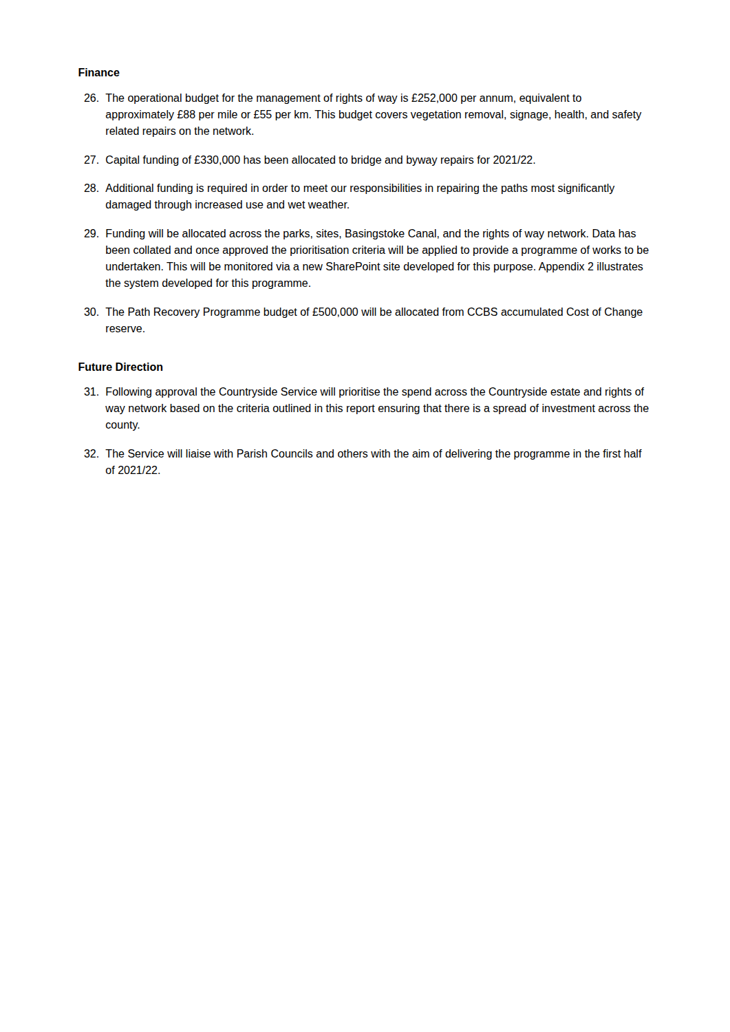Finance
The operational budget for the management of rights of way is £252,000 per annum, equivalent to approximately £88 per mile or £55 per km. This budget covers vegetation removal, signage, health, and safety related repairs on the network.
Capital funding of £330,000 has been allocated to bridge and byway repairs for 2021/22.
Additional funding is required in order to meet our responsibilities in repairing the paths most significantly damaged through increased use and wet weather.
Funding will be allocated across the parks, sites, Basingstoke Canal, and the rights of way network. Data has been collated and once approved the prioritisation criteria will be applied to provide a programme of works to be undertaken. This will be monitored via a new SharePoint site developed for this purpose. Appendix 2 illustrates the system developed for this programme.
The Path Recovery Programme budget of £500,000 will be allocated from CCBS accumulated Cost of Change reserve.
Future Direction
Following approval the Countryside Service will prioritise the spend across the Countryside estate and rights of way network based on the criteria outlined in this report ensuring that there is a spread of investment across the county.
The Service will liaise with Parish Councils and others with the aim of delivering the programme in the first half of 2021/22.